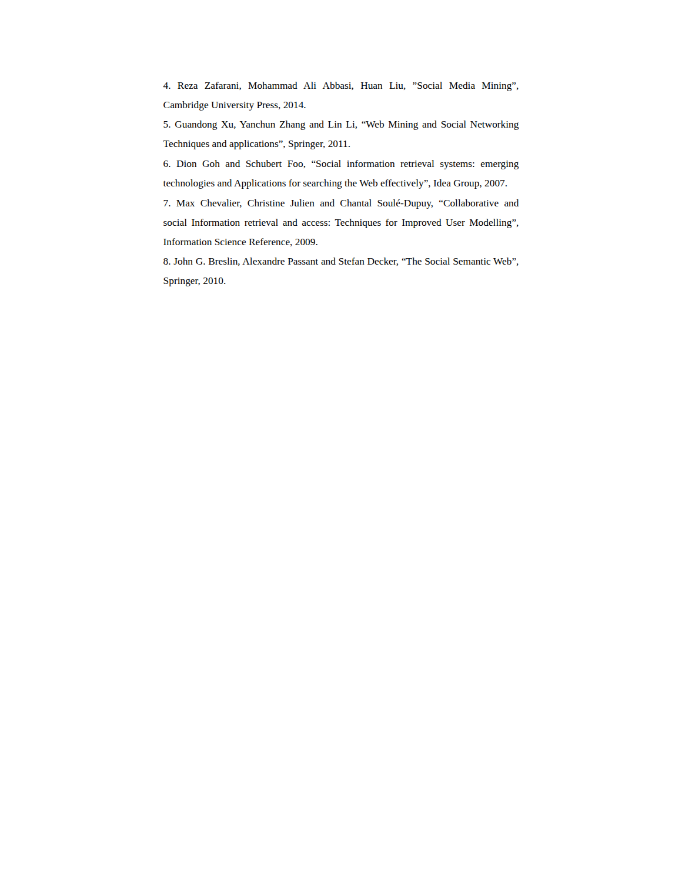4. Reza Zafarani, Mohammad Ali Abbasi, Huan Liu, ”Social Media Mining”, Cambridge University Press, 2014.
5. Guandong Xu, Yanchun Zhang and Lin Li, “Web Mining and Social Networking Techniques and applications”, Springer, 2011.
6. Dion Goh and Schubert Foo, “Social information retrieval systems: emerging technologies and Applications for searching the Web effectively”, Idea Group, 2007.
7. Max Chevalier, Christine Julien and Chantal Soulé-Dupuy, “Collaborative and social Information retrieval and access: Techniques for Improved User Modelling”, Information Science Reference, 2009.
8. John G. Breslin, Alexandre Passant and Stefan Decker, “The Social Semantic Web”, Springer, 2010.